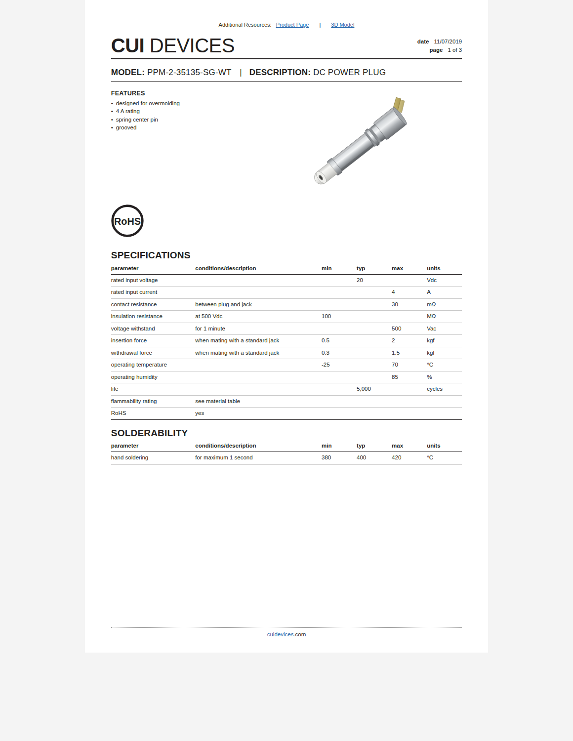Additional Resources: Product Page | 3D Model
CUI DEVICES
date11/07/2019
page1 of 3
MODEL: PPM-2-35135-SG-WT | DESCRIPTION: DC POWER PLUG
FEATURES
designed for overmolding
4 A rating
spring center pin
grooved
RoHS
SPECIFICATIONS
| parameter | conditions/description | min | typ | max | units |
| --- | --- | --- | --- | --- | --- |
| rated input voltage | | | 20 | | Vdc |
| rated input current | | | | 4 | A |
| contact resistance | between plug and jack | | | 30 | mΩ |
| insulation resistance | at 500 Vdc | 100 | | | MΩ |
| voltage withstand | for 1 minute | | | 500 | Vac |
| insertion force | when mating with a standard jack | 0.5 | | 2 | kgf |
| withdrawal force | when mating with a standard jack | 0.3 | | 1.5 | kgf |
| operating temperature | | -25 | | 70 | °C |
| operating humidity | | | | 85 | % |
| life | | | 5,000 | | cycles |
| flammability rating | see material table | | | | |
| RoHS | yes | | | | |
SOLDERABILITY
| parameter | conditions/description | min | typ | max | units |
| --- | --- | --- | --- | --- | --- |
| hand soldering | for maximum 1 second | 380 | 400 | 420 | °C |
cuidevices.com